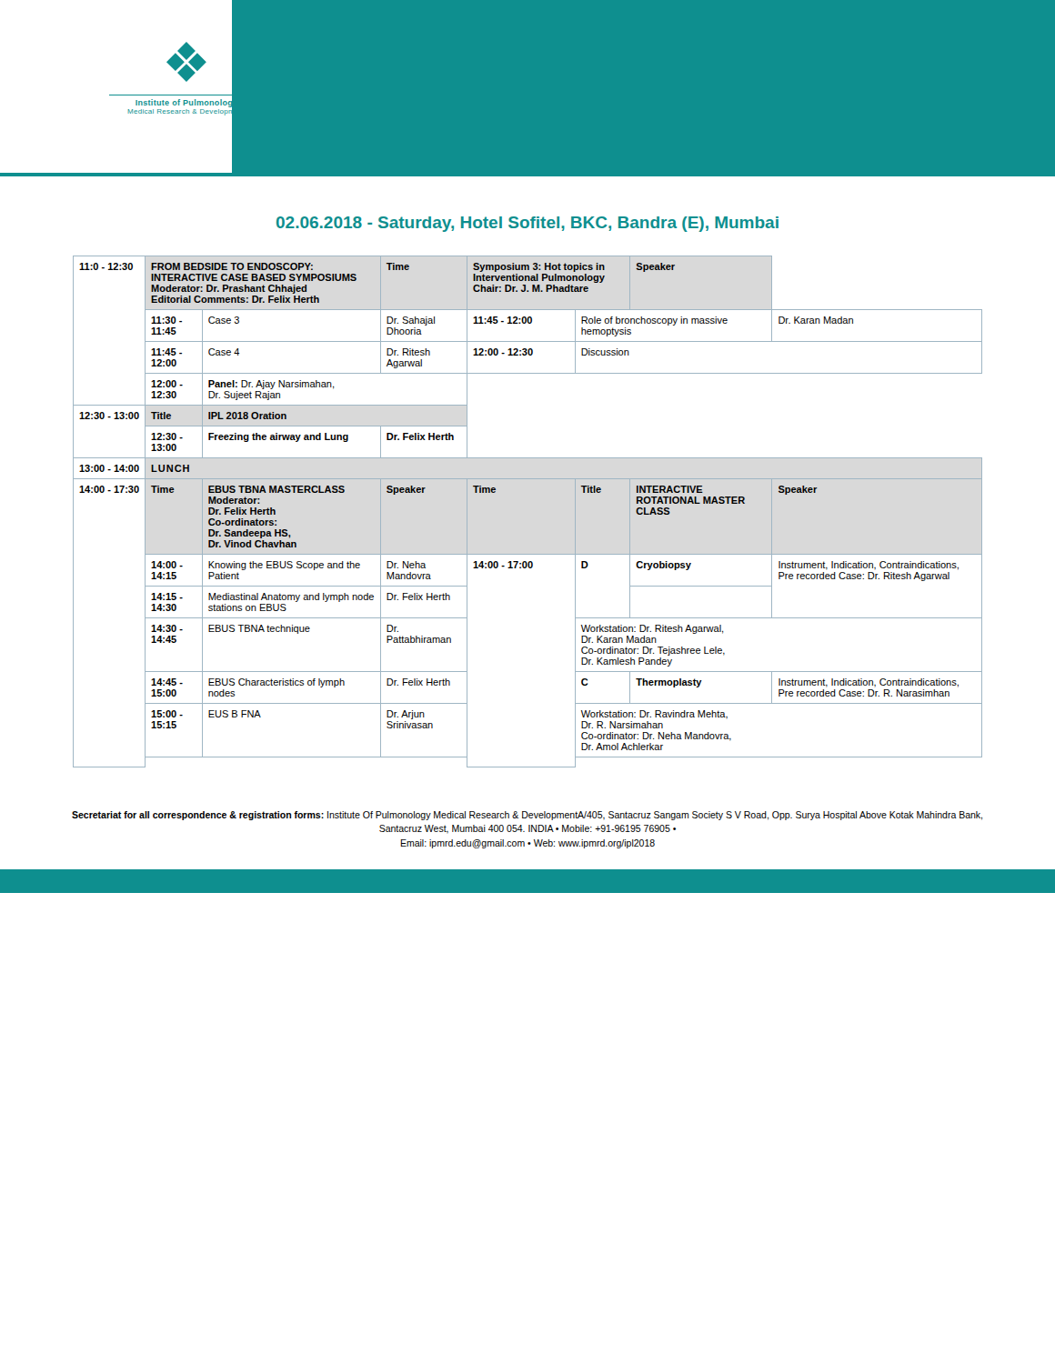❖
Institute of Pulmonology Medical Research & Development
02.06.2018 - Saturday, Hotel Sofitel, BKC, Bandra (E), Mumbai
| 11:0 - 12:30 | FROM BEDSIDE TO ENDOSCOPY: INTERACTIVE CASE BASED SYMPOSIUMS Moderator: Dr. Prashant Chhajed Editorial Comments: Dr. Felix Herth | Time | Symposium 3: Hot topics in Interventional Pulmonology Chair: Dr. J. M. Phadtare | Speaker |
| 11:30 - 11:45 | Case 3 | Dr. Sahajal Dhooria | 11:45 - 12:00 | Role of bronchoscopy in massive hemoptysis | Dr. Karan Madan |
| 11:45 - 12:00 | Case 4 | Dr. Ritesh Agarwal | 12:00 - 12:30 | Discussion |
| 12:00 - 12:30 | Panel: Dr. Ajay Narsimahan, Dr. Sujeet Rajan | | |
| 12:30 - 13:00 | Title | IPL 2018 Oration | |
| 12:30 - 13:00 | Freezing the airway and Lung | Dr. Felix Herth | |
| 13:00 - 14:00 | LUNCH |
| 14:00 - 17:30 | Time | EBUS TBNA MASTERCLASS Moderator: Dr. Felix Herth Co-ordinators: Dr. Sandeepa HS, Dr. Vinod Chavhan | Speaker | Time | Title | INTERACTIVE ROTATIONAL MASTER CLASS | Speaker |
| 14:00 - 14:15 | Knowing the EBUS Scope and the Patient | Dr. Neha Mandovra | 14:00 - 17:00 | D | Cryobiopsy | Instrument, Indication, Contraindications, Pre recorded Case: Dr. Ritesh Agarwal |
| 14:15 - 14:30 | Mediastinal Anatomy and lymph node stations on EBUS | Dr. Felix Herth |
| 14:30 - 14:45 | EBUS TBNA technique | Dr. Pattabhiraman | Workstation: Dr. Ritesh Agarwal, Dr. Karan Madan Co-ordinator: Dr. Tejashree Lele, Dr. Kamlesh Pandey |
| 14:45 - 15:00 | EBUS Characteristics of lymph nodes | Dr. Felix Herth | C | Thermoplasty | Instrument, Indication, Contraindications, Pre recorded Case: Dr. R. Narasimhan |
| 15:00 - 15:15 | EUS B FNA | Dr. Arjun Srinivasan | Workstation: Dr. Ravindra Mehta, Dr. R. Narsimahan Co-ordinator: Dr. Neha Mandovra, Dr. Amol Achlerkar |
Secretariat for all correspondence & registration forms: Institute Of Pulmonology Medical Research & DevelopmentA/405, Santacruz Sangam Society S V Road, Opp. Surya Hospital Above Kotak Mahindra Bank, Santacruz West, Mumbai 400 054. INDIA • Mobile: +91-96195 76905 •
Email: ipmrd.edu@gmail.com • Web: www.ipmrd.org/ipl2018